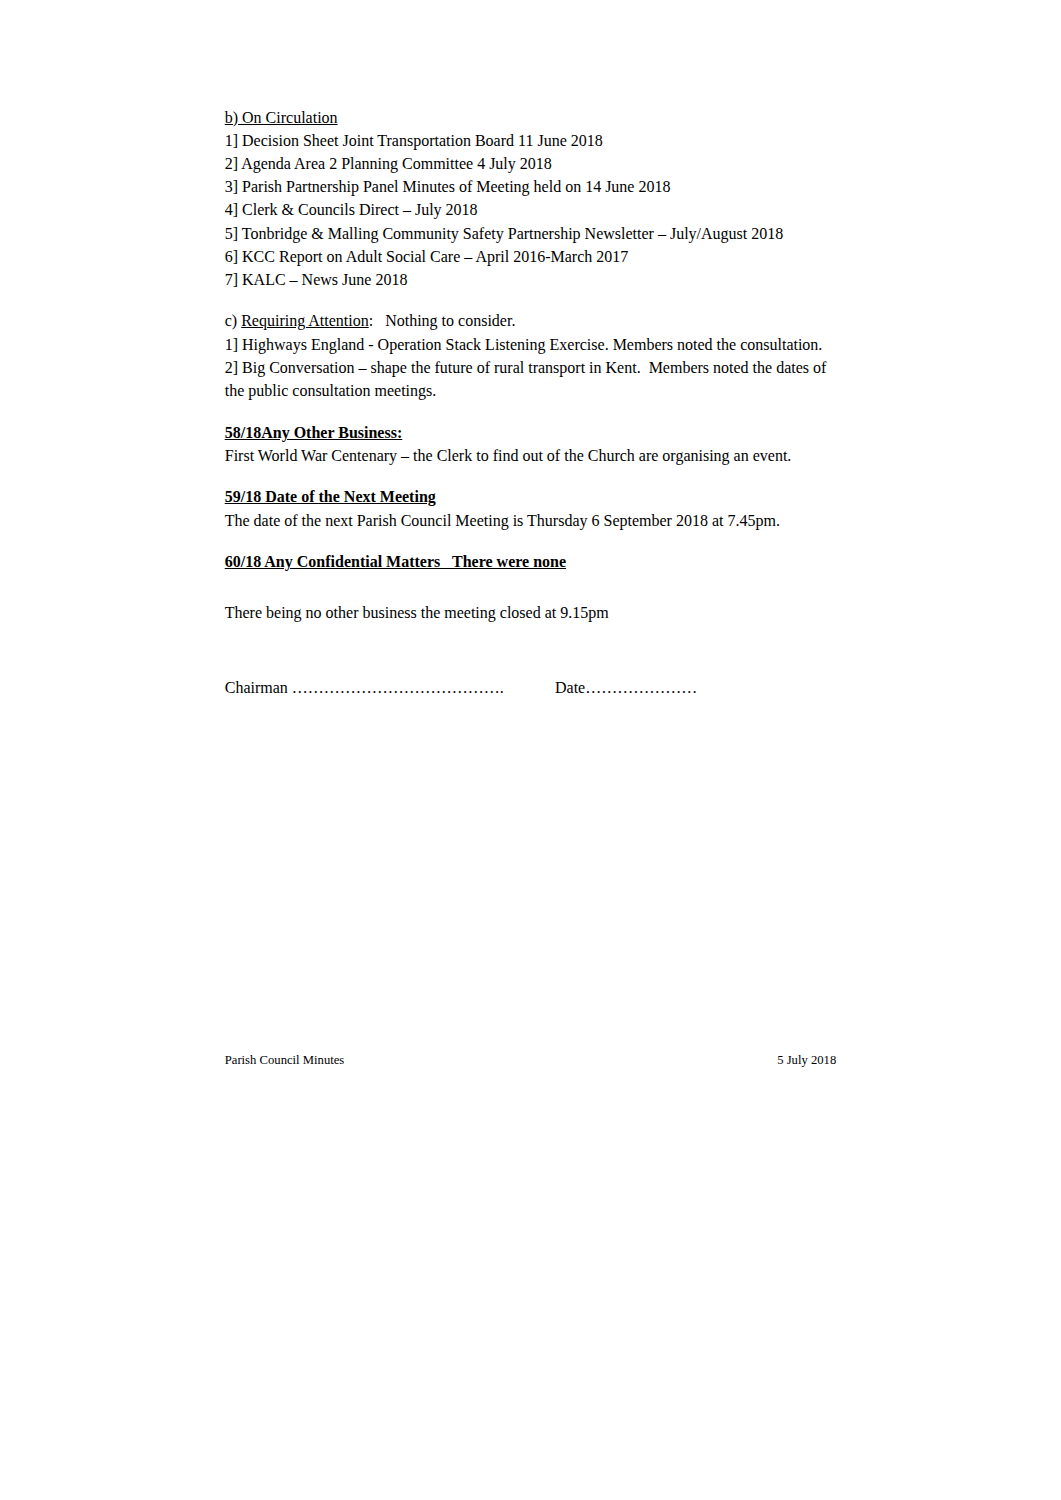b) On Circulation
1] Decision Sheet Joint Transportation Board 11 June 2018
2] Agenda Area 2 Planning Committee 4 July 2018
3] Parish Partnership Panel Minutes of Meeting held on 14 June 2018
4] Clerk & Councils Direct – July 2018
5] Tonbridge & Malling Community Safety Partnership Newsletter – July/August 2018
6] KCC Report on Adult Social Care – April 2016-March 2017
7] KALC – News June 2018
c) Requiring Attention: Nothing to consider.
1] Highways England - Operation Stack Listening Exercise. Members noted the consultation.
2] Big Conversation – shape the future of rural transport in Kent. Members noted the dates of the public consultation meetings.
58/18Any Other Business:
First World War Centenary – the Clerk to find out of the Church are organising an event.
59/18 Date of the Next Meeting
The date of the next Parish Council Meeting is Thursday 6 September 2018 at 7.45pm.
60/18 Any Confidential Matters There were none
There being no other business the meeting closed at 9.15pm
Chairman …………………………………. Date…………………
Parish Council Minutes 5 July 2018